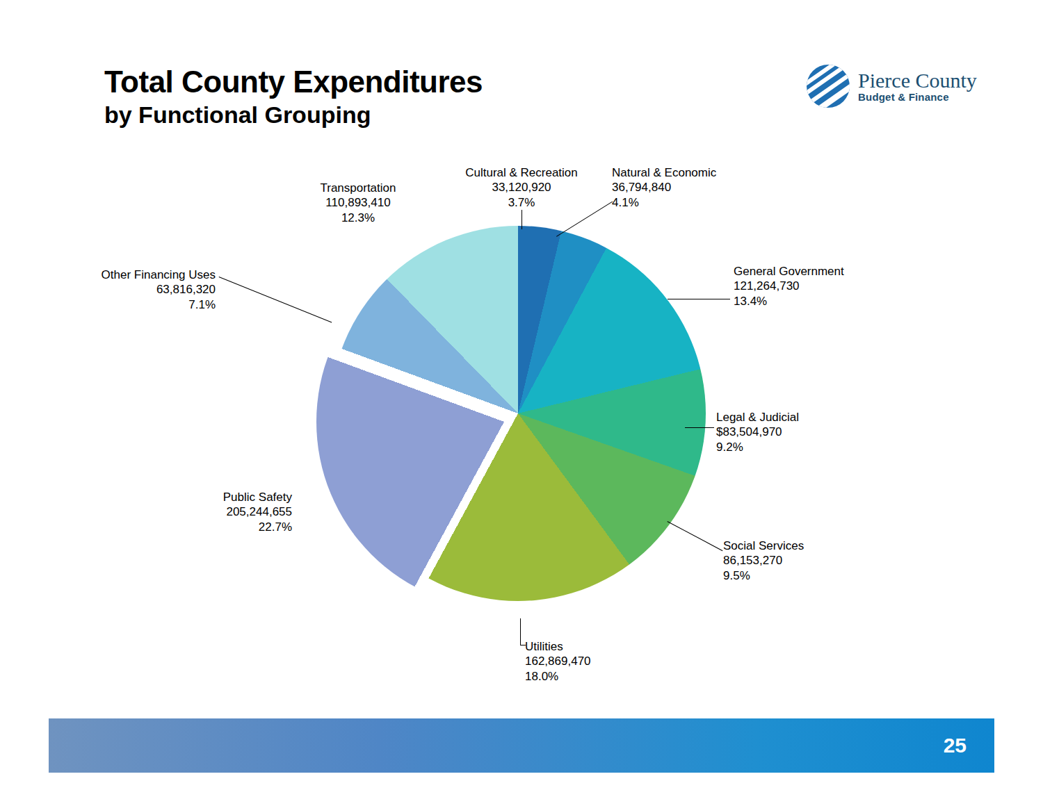Total County Expenditures
by Functional Grouping
Pierce County
Budget & Finance
Cultural & Recreation
33,120,920
3.7%
Natural & Economic
36,794,840
4.1%
General Government
121,264,730
13.4%
Legal & Judicial
$83,504,970
9.2%
Social Services
86,153,270
9.5%
Utilities
162,869,470
18.0%
Public Safety
205,244,655
22.7%
Other Financing Uses
63,816,320
7.1%
Transportation
110,893,410
12.3%
25